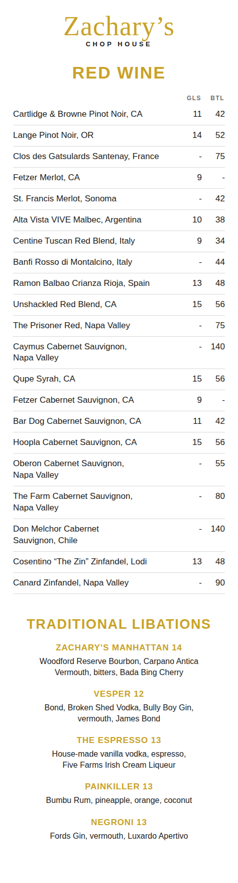Zachary’s
CHOP HOUSE
RED WINE
| | GLS | BTL |
| --- | --- | --- |
| Cartlidge & Browne Pinot Noir, CA | 11 | 42 |
| Lange Pinot Noir, OR | 14 | 52 |
| Clos des Gatsulards Santenay, France | - | 75 |
| Fetzer Merlot, CA | 9 | - |
| St. Francis Merlot, Sonoma | - | 42 |
| Alta Vista VIVE Malbec, Argentina | 10 | 38 |
| Centine Tuscan Red Blend, Italy | 9 | 34 |
| Banfi Rosso di Montalcino, Italy | - | 44 |
| Ramon Balbao Crianza Rioja, Spain | 13 | 48 |
| Unshackled Red Blend, CA | 15 | 56 |
| The Prisoner Red, Napa Valley | - | 75 |
| Caymus Cabernet Sauvignon, Napa Valley | - | 140 |
| Qupe Syrah, CA | 15 | 56 |
| Fetzer Cabernet Sauvignon, CA | 9 | - |
| Bar Dog Cabernet Sauvignon, CA | 11 | 42 |
| Hoopla Cabernet Sauvignon, CA | 15 | 56 |
| Oberon Cabernet Sauvignon, Napa Valley | - | 55 |
| The Farm Cabernet Sauvignon, Napa Valley | - | 80 |
| Don Melchor Cabernet Sauvignon, Chile | - | 140 |
| Cosentino “The Zin” Zinfandel, Lodi | 13 | 48 |
| Canard Zinfandel, Napa Valley | - | 90 |
TRADITIONAL LIBATIONS
ZACHARY’S MANHATTAN 14
Woodford Reserve Bourbon, Carpano Antica
Vermouth, bitters, Bada Bing Cherry
VESPER 12
Bond, Broken Shed Vodka, Bully Boy Gin,
vermouth, James Bond
THE ESPRESSO 13
House-made vanilla vodka, espresso,
Five Farms Irish Cream Liqueur
PAINKILLER 13
Bumbu Rum, pineapple, orange, coconut
NEGRONI 13
Fords Gin, vermouth, Luxardo Apertivo